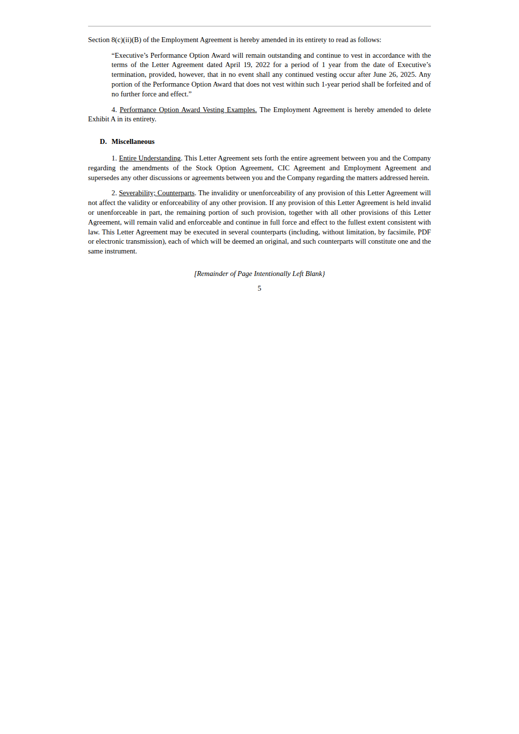Section 8(c)(ii)(B) of the Employment Agreement is hereby amended in its entirety to read as follows:
“Executive’s Performance Option Award will remain outstanding and continue to vest in accordance with the terms of the Letter Agreement dated April 19, 2022 for a period of 1 year from the date of Executive’s termination, provided, however, that in no event shall any continued vesting occur after June 26, 2025. Any portion of the Performance Option Award that does not vest within such 1-year period shall be forfeited and of no further force and effect.”
4. Performance Option Award Vesting Examples. The Employment Agreement is hereby amended to delete Exhibit A in its entirety.
D. Miscellaneous
1. Entire Understanding. This Letter Agreement sets forth the entire agreement between you and the Company regarding the amendments of the Stock Option Agreement, CIC Agreement and Employment Agreement and supersedes any other discussions or agreements between you and the Company regarding the matters addressed herein.
2. Severability; Counterparts. The invalidity or unenforceability of any provision of this Letter Agreement will not affect the validity or enforceability of any other provision. If any provision of this Letter Agreement is held invalid or unenforceable in part, the remaining portion of such provision, together with all other provisions of this Letter Agreement, will remain valid and enforceable and continue in full force and effect to the fullest extent consistent with law. This Letter Agreement may be executed in several counterparts (including, without limitation, by facsimile, PDF or electronic transmission), each of which will be deemed an original, and such counterparts will constitute one and the same instrument.
[Remainder of Page Intentionally Left Blank}
5